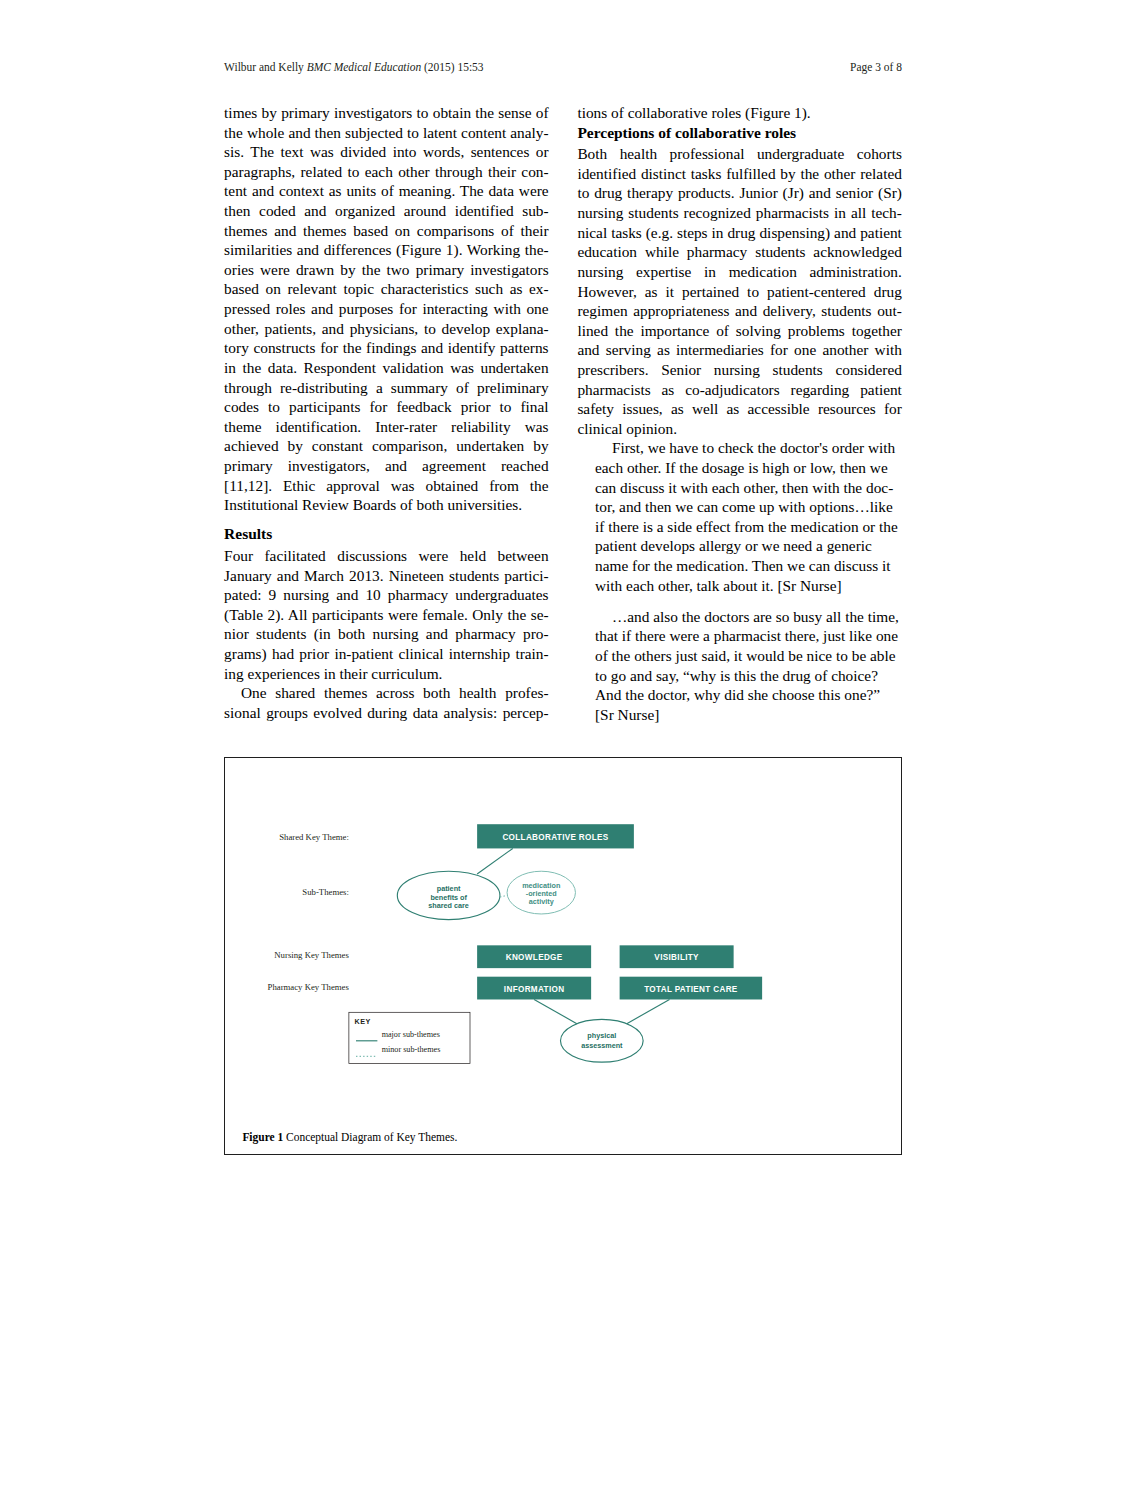Wilbur and Kelly BMC Medical Education (2015) 15:53
Page 3 of 8
times by primary investigators to obtain the sense of the whole and then subjected to latent content analysis. The text was divided into words, sentences or paragraphs, related to each other through their content and context as units of meaning. The data were then coded and organized around identified sub-themes and themes based on comparisons of their similarities and differences (Figure 1). Working theories were drawn by the two primary investigators based on relevant topic characteristics such as expressed roles and purposes for interacting with one other, patients, and physicians, to develop explanatory constructs for the findings and identify patterns in the data. Respondent validation was undertaken through re-distributing a summary of preliminary codes to participants for feedback prior to final theme identification. Inter-rater reliability was achieved by constant comparison, undertaken by primary investigators, and agreement reached [11,12]. Ethic approval was obtained from the Institutional Review Boards of both universities.
Results
Four facilitated discussions were held between January and March 2013. Nineteen students participated: 9 nursing and 10 pharmacy undergraduates (Table 2). All participants were female. Only the senior students (in both nursing and pharmacy programs) had prior in-patient clinical internship training experiences in their curriculum.
One shared themes across both health professional groups evolved during data analysis: perceptions of collaborative roles (Figure 1).
Perceptions of collaborative roles
Both health professional undergraduate cohorts identified distinct tasks fulfilled by the other related to drug therapy products. Junior (Jr) and senior (Sr) nursing students recognized pharmacists in all technical tasks (e.g. steps in drug dispensing) and patient education while pharmacy students acknowledged nursing expertise in medication administration. However, as it pertained to patient-centered drug regimen appropriateness and delivery, students outlined the importance of solving problems together and serving as intermediaries for one another with prescribers. Senior nursing students considered pharmacists as co-adjudicators regarding patient safety issues, as well as accessible resources for clinical opinion.
First, we have to check the doctor's order with each other. If the dosage is high or low, then we can discuss it with each other, then with the doctor, and then we can come up with options…like if there is a side effect from the medication or the patient develops allergy or we need a generic name for the medication. Then we can discuss it with each other, talk about it. [Sr Nurse]
…and also the doctors are so busy all the time, that if there were a pharmacist there, just like one of the others just said, it would be nice to be able to go and say, “why is this the drug of choice? And the doctor, why did she choose this one?” [Sr Nurse]
Shared Key Theme: Sub-Themes: Nursing Key Themes Pharmacy Key Themes COLLABORATIVE ROLES patient benefits of shared care medication -oriented activity KNOWLEDGE VISIBILITY INFORMATION TOTAL PATIENT CARE physical assessment KEY major sub-themes minor sub-themes
Figure 1 Conceptual Diagram of Key Themes.